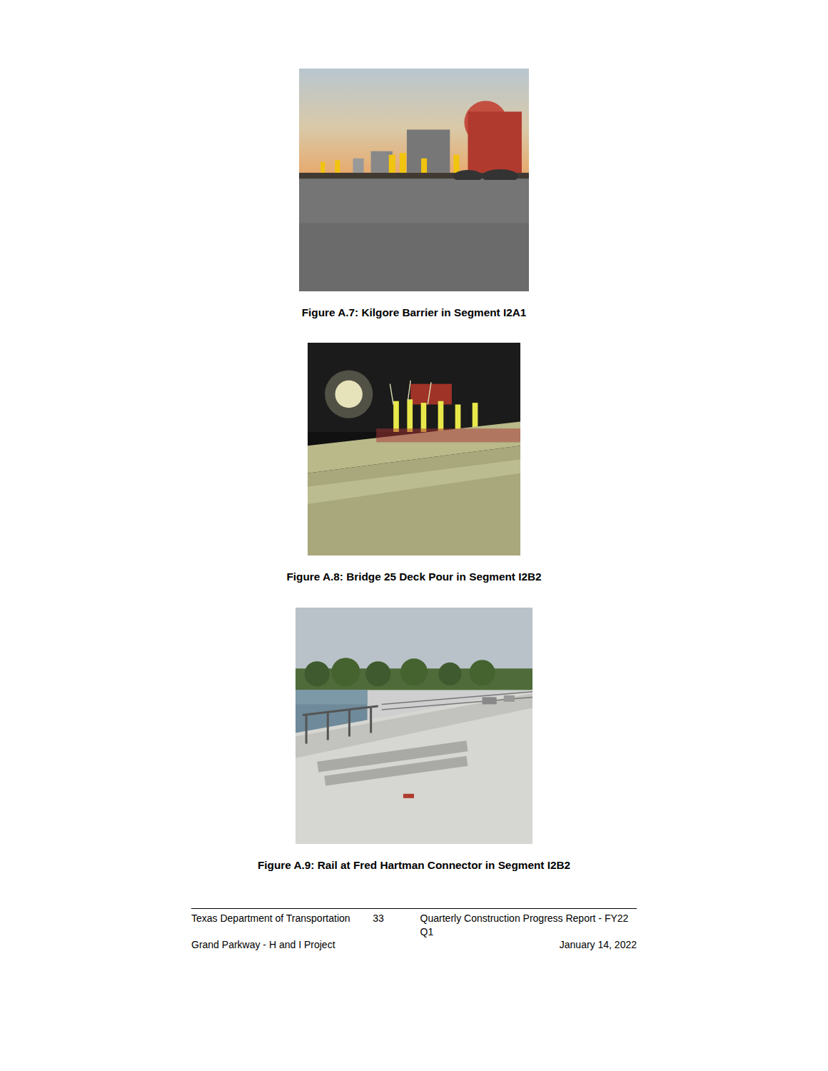Figure A.7: Kilgore Barrier in Segment I2A1
Figure A.8: Bridge 25 Deck Pour in Segment I2B2
Figure A.9: Rail at Fred Hartman Connector in Segment I2B2
Texas Department of Transportation
33
Quarterly Construction Progress Report - FY22 Q1
Grand Parkway - H and I Project
January 14, 2022